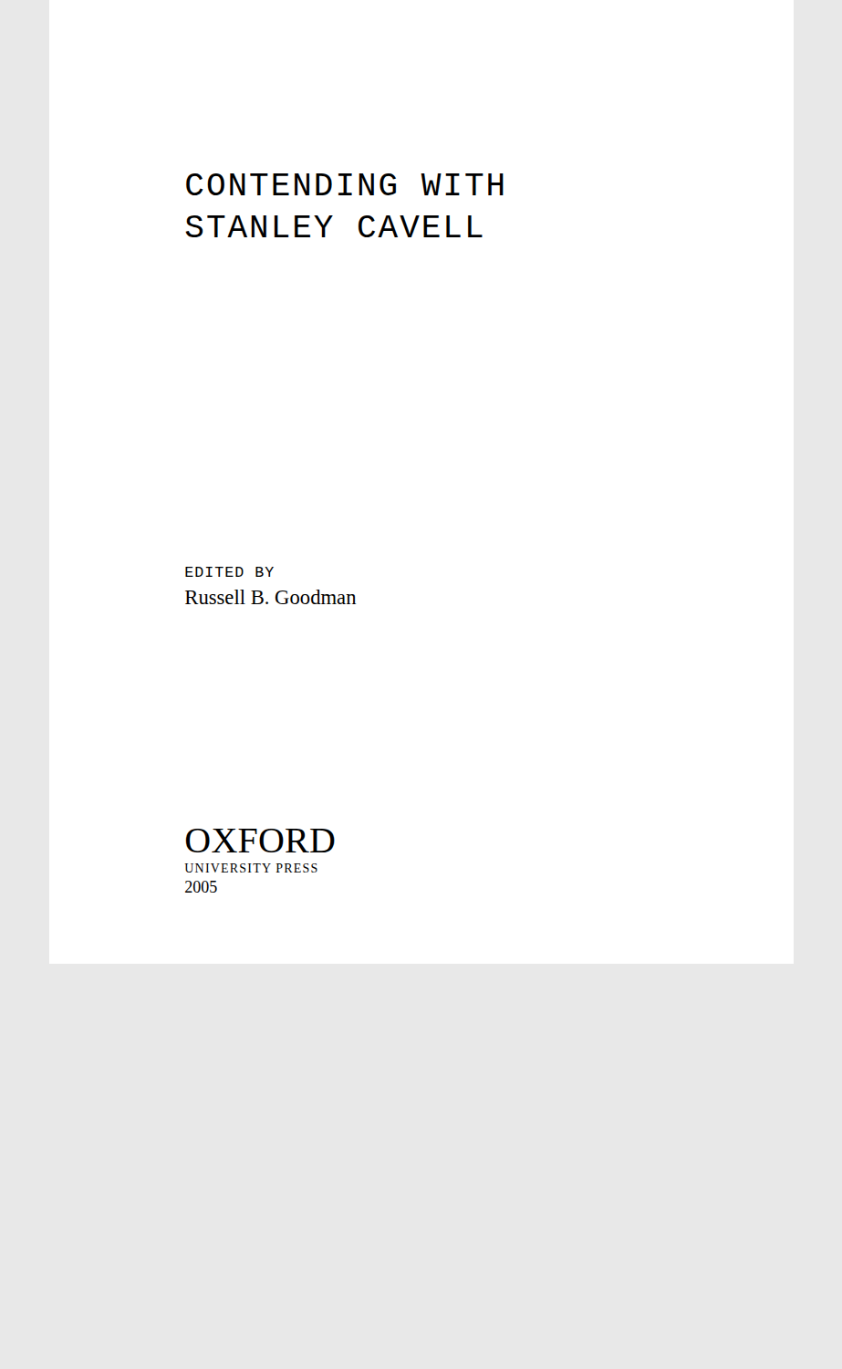Contending with
Stanley Cavell
Edited by
Russell B. Goodman
OXFORD UNIVERSITY PRESS 2005